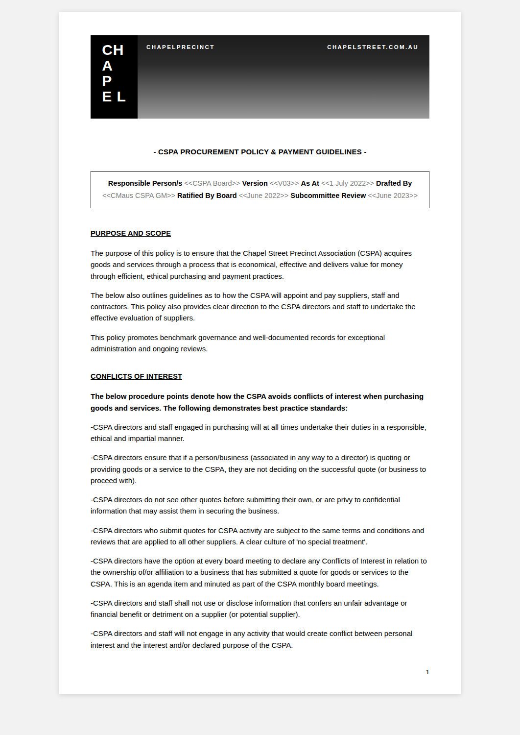CH A P E L
CHAPELPRECINCT
CHAPELSTREET.COM.AU
- CSPA PROCUREMENT POLICY & PAYMENT GUIDELINES -
Responsible Person/s <<CSPA Board>> Version <<V03>> As At <<1 July 2022>> Drafted By <<CMaus CSPA GM>> Ratified By Board <<June 2022>> Subcommittee Review <<June 2023>>
PURPOSE AND SCOPE
The purpose of this policy is to ensure that the Chapel Street Precinct Association (CSPA) acquires goods and services through a process that is economical, effective and delivers value for money through efficient, ethical purchasing and payment practices.
The below also outlines guidelines as to how the CSPA will appoint and pay suppliers, staff and contractors. This policy also provides clear direction to the CSPA directors and staff to undertake the effective evaluation of suppliers.
This policy promotes benchmark governance and well-documented records for exceptional administration and ongoing reviews.
CONFLICTS OF INTEREST
The below procedure points denote how the CSPA avoids conflicts of interest when purchasing goods and services. The following demonstrates best practice standards:
-CSPA directors and staff engaged in purchasing will at all times undertake their duties in a responsible, ethical and impartial manner.
-CSPA directors ensure that if a person/business (associated in any way to a director) is quoting or providing goods or a service to the CSPA, they are not deciding on the successful quote (or business to proceed with).
-CSPA directors do not see other quotes before submitting their own, or are privy to confidential information that may assist them in securing the business.
-CSPA directors who submit quotes for CSPA activity are subject to the same terms and conditions and reviews that are applied to all other suppliers. A clear culture of 'no special treatment'.
-CSPA directors have the option at every board meeting to declare any Conflicts of Interest in relation to the ownership of/or affiliation to a business that has submitted a quote for goods or services to the CSPA. This is an agenda item and minuted as part of the CSPA monthly board meetings.
-CSPA directors and staff shall not use or disclose information that confers an unfair advantage or financial benefit or detriment on a supplier (or potential supplier).
-CSPA directors and staff will not engage in any activity that would create conflict between personal interest and the interest and/or declared purpose of the CSPA.
1